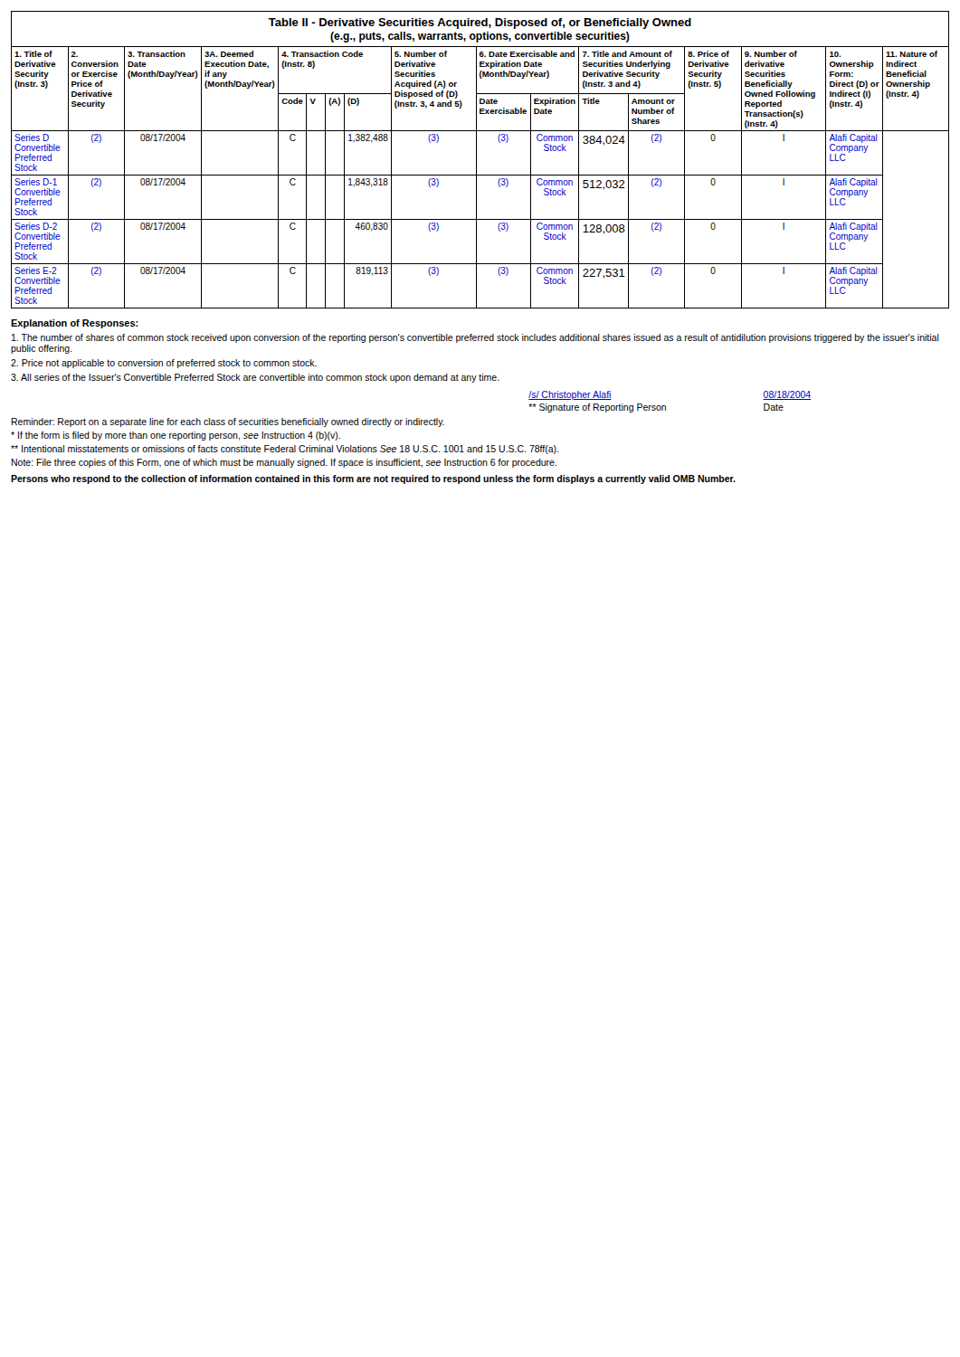Table II - Derivative Securities Acquired, Disposed of, or Beneficially Owned
(e.g., puts, calls, warrants, options, convertible securities)
| 1. Title of Derivative Security (Instr. 3) | 2. Conversion or Exercise Price of Derivative Security | 3. Transaction Date (Month/Day/Year) | 3A. Deemed Execution Date, if any (Month/Day/Year) | 4. Transaction Code (Instr. 8) | | 5. Number of Derivative Securities Acquired (A) or Disposed of (D) (Instr. 3, 4 and 5) | 6. Date Exercisable and Expiration Date (Month/Day/Year) | 7. Title and Amount of Securities Underlying Derivative Security (Instr. 3 and 4) | 8. Price of Derivative Security (Instr. 5) | 9. Number of derivative Securities Beneficially Owned Following Reported Transaction(s) (Instr. 4) | 10. Ownership Form: Direct (D) or Indirect (I) (Instr. 4) | 11. Nature of Indirect Beneficial Ownership (Instr. 4) |
| --- | --- | --- | --- | --- | --- | --- | --- | --- | --- | --- | --- | --- |
| Code | V | (A) | (D) | Date Exercisable | Expiration Date | Title | Amount or Number of Shares |
| Series D Convertible Preferred Stock | (2) | 08/17/2004 | | C | | | 1,382,488 | (3) | (3) | Common Stock | 384,024 | (2) | 0 | I | Alafi Capital Company LLC |
| Series D-1 Convertible Preferred Stock | (2) | 08/17/2004 | | C | | | 1,843,318 | (3) | (3) | Common Stock | 512,032 | (2) | 0 | I | Alafi Capital Company LLC |
| Series D-2 Convertible Preferred Stock | (2) | 08/17/2004 | | C | | | 460,830 | (3) | (3) | Common Stock | 128,008 | (2) | 0 | I | Alafi Capital Company LLC |
| Series E-2 Convertible Preferred Stock | (2) | 08/17/2004 | | C | | | 819,113 | (3) | (3) | Common Stock | 227,531 | (2) | 0 | I | Alafi Capital Company LLC |
Explanation of Responses:
1. The number of shares of common stock received upon conversion of the reporting person's convertible preferred stock includes additional shares issued as a result of antidilution provisions triggered by the issuer's initial public offering.
2. Price not applicable to conversion of preferred stock to common stock.
3. All series of the Issuer's Convertible Preferred Stock are convertible into common stock upon demand at any time.
| | /s/ Christopher Alafi | 08/18/2004 |
| | ** Signature of Reporting Person | Date |
Reminder: Report on a separate line for each class of securities beneficially owned directly or indirectly.
* If the form is filed by more than one reporting person, see Instruction 4 (b)(v).
** Intentional misstatements or omissions of facts constitute Federal Criminal Violations See 18 U.S.C. 1001 and 15 U.S.C. 78ff(a).
Note: File three copies of this Form, one of which must be manually signed. If space is insufficient, see Instruction 6 for procedure.
Persons who respond to the collection of information contained in this form are not required to respond unless the form displays a currently valid OMB Number.